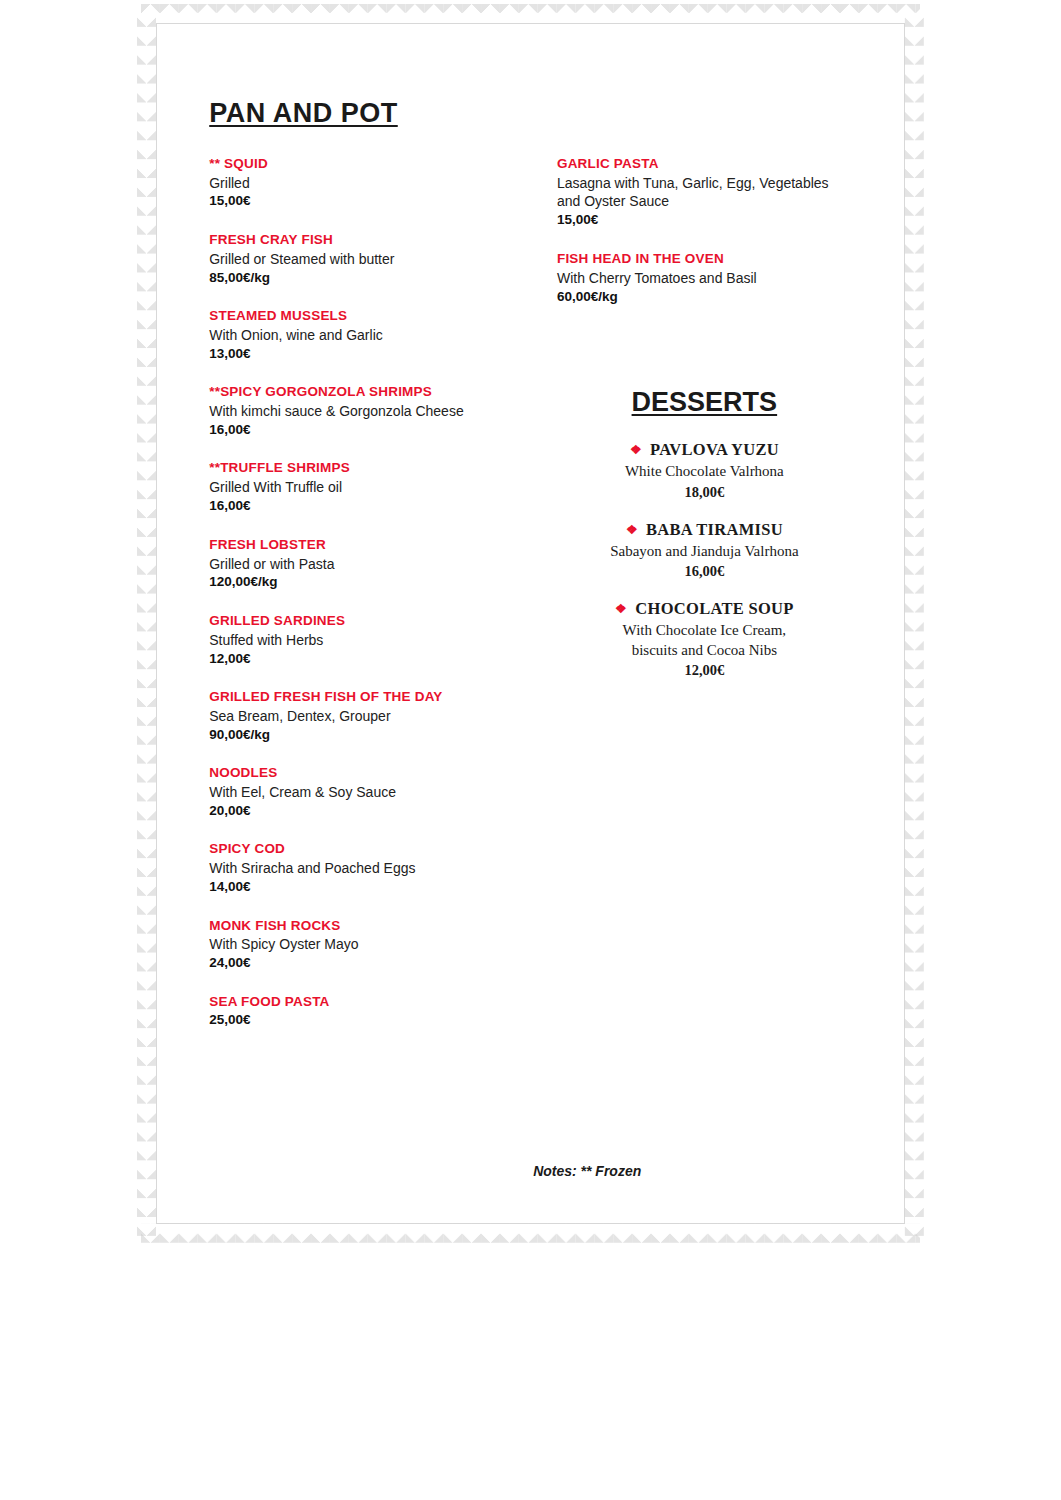PAN AND POT
** Squid
Grilled
15,00€
Fresh Cray Fish
Grilled or Steamed with butter
85,00€/kg
Steamed Mussels
With Onion, wine and Garlic
13,00€
**Spicy Gorgonzola Shrimps
With kimchi sauce & Gorgonzola Cheese
16,00€
**Truffle Shrimps
Grilled With Truffle oil
16,00€
Fresh Lobster
Grilled or with Pasta
120,00€/kg
Grilled Sardines
Stuffed with Herbs
12,00€
Grilled Fresh Fish of the Day
Sea Bream, Dentex, Grouper
90,00€/kg
Noodles
With Eel, Cream & Soy Sauce
20,00€
Spicy Cod
With Sriracha and Poached Eggs
14,00€
Monk Fish Rocks
With Spicy Oyster Mayo
24,00€
Sea Food Pasta
25,00€
Garlic Pasta
Lasagna with Tuna, Garlic, Egg, Vegetables and Oyster Sauce
15,00€
Fish Head in the Oven
With Cherry Tomatoes and Basil
60,00€/kg
DESSERTS
Pavlova Yuzu
White Chocolate Valrhona
18,00€
Baba Tiramisu
Sabayon and Jianduja Valrhona
16,00€
Chocolate Soup
With Chocolate Ice Cream,
biscuits and Cocoa Nibs
12,00€
Notes: ** Frozen